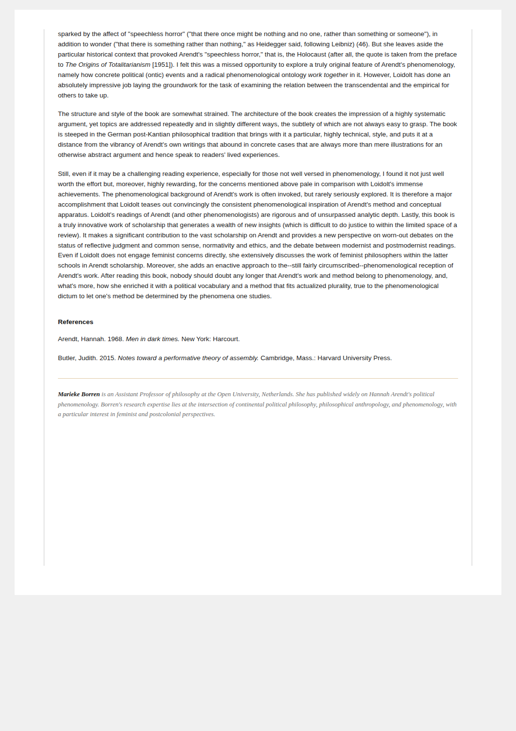sparked by the affect of "speechless horror" ("that there once might be nothing and no one, rather than something or someone"), in addition to wonder ("that there is something rather than nothing," as Heidegger said, following Leibniz) (46). But she leaves aside the particular historical context that provoked Arendt's "speechless horror," that is, the Holocaust (after all, the quote is taken from the preface to The Origins of Totalitarianism [1951]). I felt this was a missed opportunity to explore a truly original feature of Arendt's phenomenology, namely how concrete political (ontic) events and a radical phenomenological ontology work together in it. However, Loidolt has done an absolutely impressive job laying the groundwork for the task of examining the relation between the transcendental and the empirical for others to take up.
The structure and style of the book are somewhat strained. The architecture of the book creates the impression of a highly systematic argument, yet topics are addressed repeatedly and in slightly different ways, the subtlety of which are not always easy to grasp. The book is steeped in the German post-Kantian philosophical tradition that brings with it a particular, highly technical, style, and puts it at a distance from the vibrancy of Arendt's own writings that abound in concrete cases that are always more than mere illustrations for an otherwise abstract argument and hence speak to readers' lived experiences.
Still, even if it may be a challenging reading experience, especially for those not well versed in phenomenology, I found it not just well worth the effort but, moreover, highly rewarding, for the concerns mentioned above pale in comparison with Loidolt's immense achievements. The phenomenological background of Arendt's work is often invoked, but rarely seriously explored. It is therefore a major accomplishment that Loidolt teases out convincingly the consistent phenomenological inspiration of Arendt's method and conceptual apparatus. Loidolt's readings of Arendt (and other phenomenologists) are rigorous and of unsurpassed analytic depth. Lastly, this book is a truly innovative work of scholarship that generates a wealth of new insights (which is difficult to do justice to within the limited space of a review). It makes a significant contribution to the vast scholarship on Arendt and provides a new perspective on worn-out debates on the status of reflective judgment and common sense, normativity and ethics, and the debate between modernist and postmodernist readings. Even if Loidolt does not engage feminist concerns directly, she extensively discusses the work of feminist philosophers within the latter schools in Arendt scholarship. Moreover, she adds an enactive approach to the--still fairly circumscribed--phenomenological reception of Arendt's work. After reading this book, nobody should doubt any longer that Arendt's work and method belong to phenomenology, and, what's more, how she enriched it with a political vocabulary and a method that fits actualized plurality, true to the phenomenological dictum to let one's method be determined by the phenomena one studies.
References
Arendt, Hannah. 1968. Men in dark times. New York: Harcourt.
Butler, Judith. 2015. Notes toward a performative theory of assembly. Cambridge, Mass.: Harvard University Press.
Marieke Borren is an Assistant Professor of philosophy at the Open University, Netherlands. She has published widely on Hannah Arendt's political phenomenology. Borren's research expertise lies at the intersection of continental political philosophy, philosophical anthropology, and phenomenology, with a particular interest in feminist and postcolonial perspectives.